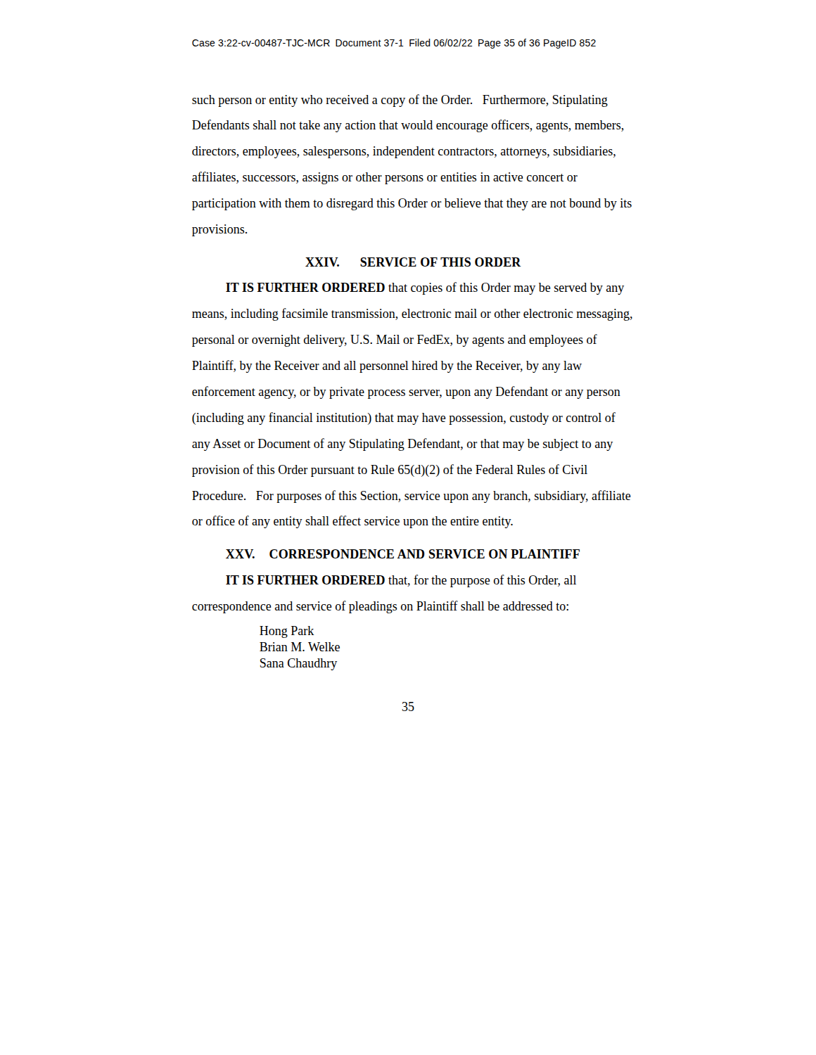Case 3:22-cv-00487-TJC-MCR Document 37-1 Filed 06/02/22 Page 35 of 36 PageID 852
such person or entity who received a copy of the Order. Furthermore, Stipulating Defendants shall not take any action that would encourage officers, agents, members, directors, employees, salespersons, independent contractors, attorneys, subsidiaries, affiliates, successors, assigns or other persons or entities in active concert or participation with them to disregard this Order or believe that they are not bound by its provisions.
XXIV. SERVICE OF THIS ORDER
IT IS FURTHER ORDERED that copies of this Order may be served by any means, including facsimile transmission, electronic mail or other electronic messaging, personal or overnight delivery, U.S. Mail or FedEx, by agents and employees of Plaintiff, by the Receiver and all personnel hired by the Receiver, by any law enforcement agency, or by private process server, upon any Defendant or any person (including any financial institution) that may have possession, custody or control of any Asset or Document of any Stipulating Defendant, or that may be subject to any provision of this Order pursuant to Rule 65(d)(2) of the Federal Rules of Civil Procedure. For purposes of this Section, service upon any branch, subsidiary, affiliate or office of any entity shall effect service upon the entire entity.
XXV. CORRESPONDENCE AND SERVICE ON PLAINTIFF
IT IS FURTHER ORDERED that, for the purpose of this Order, all correspondence and service of pleadings on Plaintiff shall be addressed to:
Hong Park
Brian M. Welke
Sana Chaudhry
35